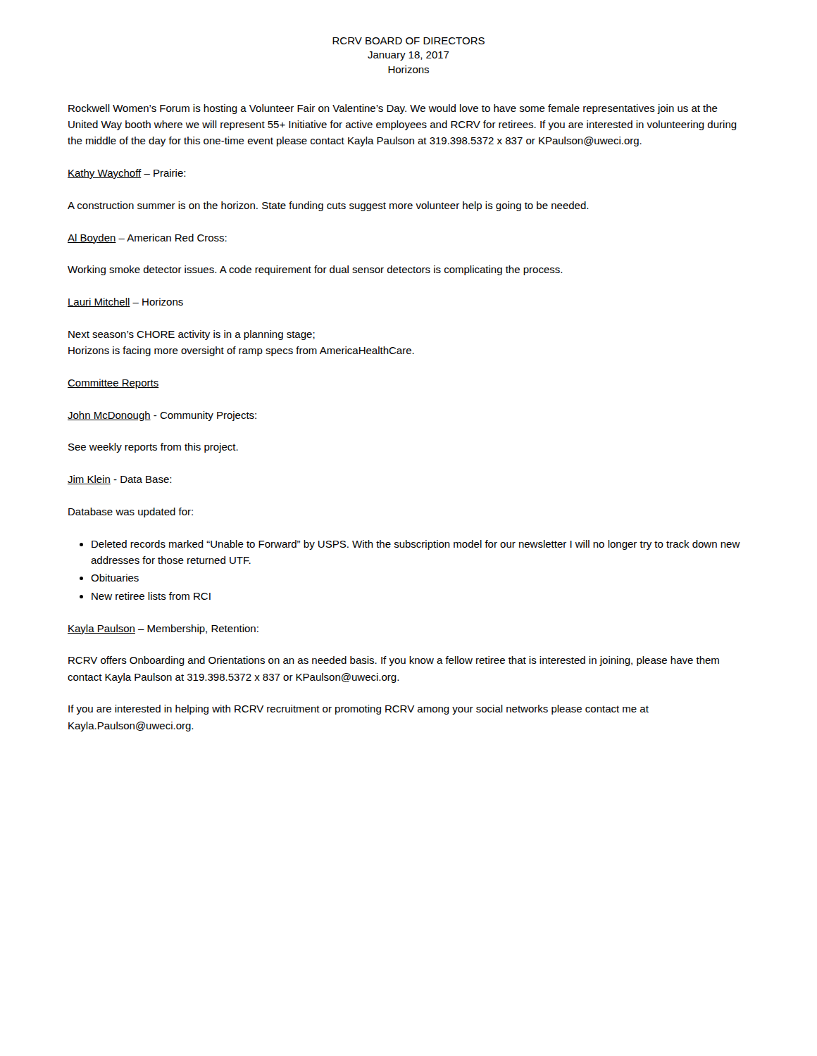RCRV BOARD OF DIRECTORS
January 18, 2017
Horizons
Rockwell Women’s Forum is hosting a Volunteer Fair on Valentine’s Day. We would love to have some female representatives join us at the United Way booth where we will represent 55+ Initiative for active employees and RCRV for retirees. If you are interested in volunteering during the middle of the day for this one-time event please contact Kayla Paulson at 319.398.5372 x 837 or KPaulson@uweci.org.
Kathy Waychoff – Prairie:
A construction summer is on the horizon. State funding cuts suggest more volunteer help is going to be needed.
Al Boyden – American Red Cross:
Working smoke detector issues. A code requirement for dual sensor detectors is complicating the process.
Lauri Mitchell – Horizons
Next season’s CHORE activity is in a planning stage;
Horizons is facing more oversight of ramp specs from AmericaHealthCare.
Committee Reports
John McDonough - Community Projects:
See weekly reports from this project.
Jim Klein - Data Base:
Database was updated for:
Deleted records marked “Unable to Forward” by USPS. With the subscription model for our newsletter I will no longer try to track down new addresses for those returned UTF.
Obituaries
New retiree lists from RCI
Kayla Paulson – Membership, Retention:
RCRV offers Onboarding and Orientations on an as needed basis. If you know a fellow retiree that is interested in joining, please have them contact Kayla Paulson at 319.398.5372 x 837 or KPaulson@uweci.org.
If you are interested in helping with RCRV recruitment or promoting RCRV among your social networks please contact me at Kayla.Paulson@uweci.org.